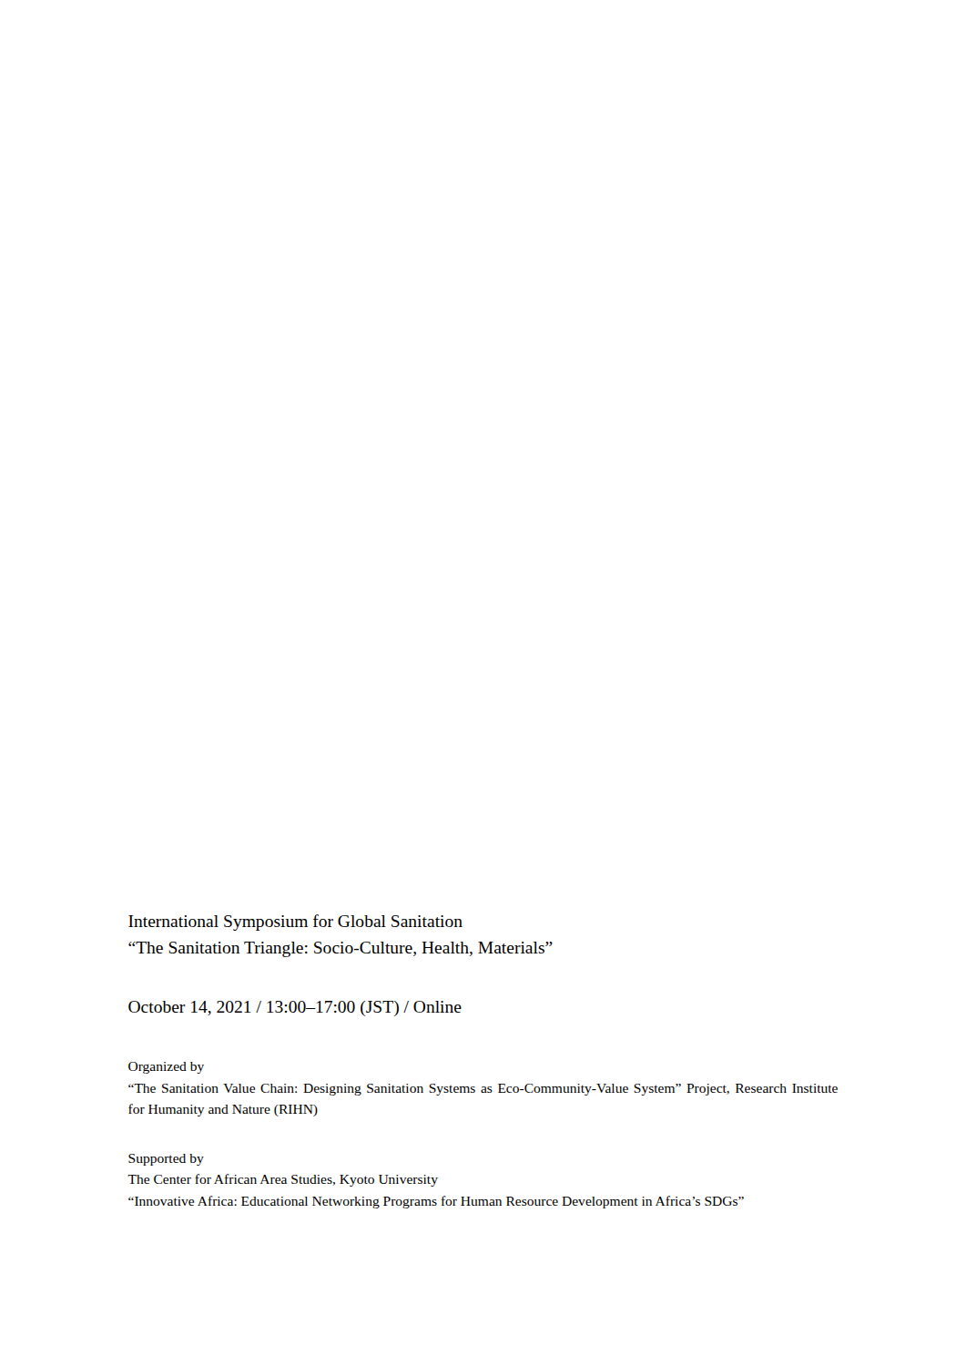International Symposium for Global Sanitation
“The Sanitation Triangle: Socio-Culture, Health, Materials”
October 14, 2021 / 13:00–17:00 (JST) / Online
Organized by
“The Sanitation Value Chain: Designing Sanitation Systems as Eco-Community-Value System” Project, Research Institute for Humanity and Nature (RIHN)
Supported by
The Center for African Area Studies, Kyoto University
“Innovative Africa: Educational Networking Programs for Human Resource Development in Africa’s SDGs”